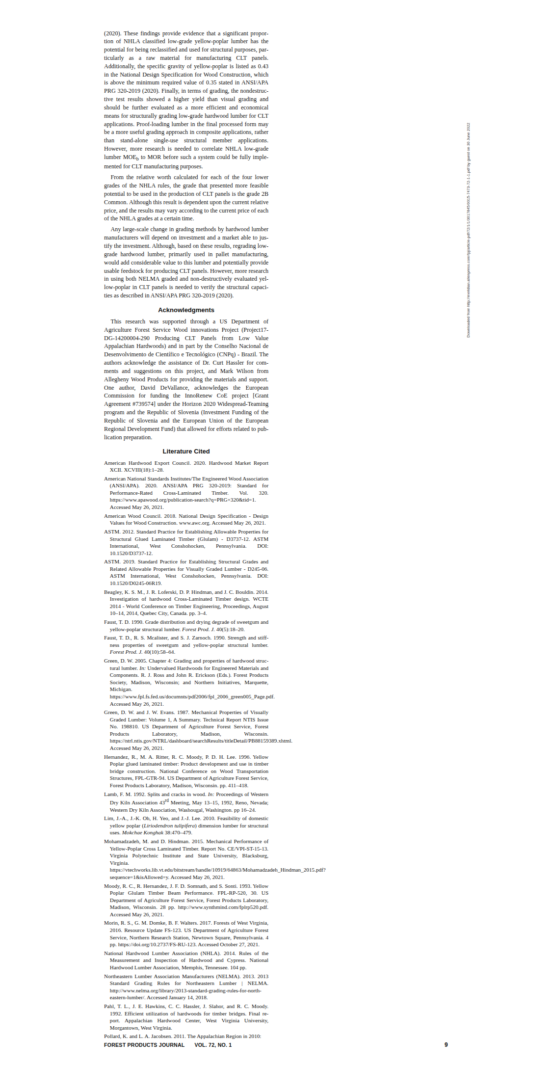Downloaded from http://meridian.allenpress.com/fpj/article-pdf/72/1/1/3017845/0015-7473-72-1-1.pdf by guest on 30 June 2022
(2020). These findings provide evidence that a significant proportion of NHLA classified low-grade yellow-poplar lumber has the potential for being reclassified and used for structural purposes, particularly as a raw material for manufacturing CLT panels. Additionally, the specific gravity of yellow-poplar is listed as 0.43 in the National Design Specification for Wood Construction, which is above the minimum required value of 0.35 stated in ANSI/APA PRG 320-2019 (2020). Finally, in terms of grading, the nondestructive test results showed a higher yield than visual grading and should be further evaluated as a more efficient and economical means for structurally grading low-grade hardwood lumber for CLT applications. Proof-loading lumber in the final processed form may be a more useful grading approach in composite applications, rather than stand-alone single-use structural member applications. However, more research is needed to correlate NHLA low-grade lumber MOEb to MOR before such a system could be fully implemented for CLT manufacturing purposes.
From the relative worth calculated for each of the four lower grades of the NHLA rules, the grade that presented more feasible potential to be used in the production of CLT panels is the grade 2B Common. Although this result is dependent upon the current relative price, and the results may vary according to the current price of each of the NHLA grades at a certain time.
Any large-scale change in grading methods by hardwood lumber manufacturers will depend on investment and a market able to justify the investment. Although, based on these results, regrading low-grade hardwood lumber, primarily used in pallet manufacturing, would add considerable value to this lumber and potentially provide usable feedstock for producing CLT panels. However, more research in using both NELMA graded and non-destructively evaluated yellow-poplar in CLT panels is needed to verify the structural capacities as described in ANSI/APA PRG 320-2019 (2020).
Acknowledgments
This research was supported through a US Department of Agriculture Forest Service Wood innovations Project (Project17-DG-14200004-290 Producing CLT Panels from Low Value Appalachian Hardwoods) and in part by the Conselho Nacional de Desenvolvimento de Científico e Tecnológico (CNPq) - Brazil. The authors acknowledge the assistance of Dr. Curt Hassler for comments and suggestions on this project, and Mark Wilson from Allegheny Wood Products for providing the materials and support. One author, David DeVallance, acknowledges the European Commission for funding the InnoRenew CoE project [Grant Agreement #739574] under the Horizon 2020 Widespread-Teaming program and the Republic of Slovenia (Investment Funding of the Republic of Slovenia and the European Union of the European Regional Development Fund) that allowed for efforts related to publication preparation.
Literature Cited
American Hardwood Export Council. 2020. Hardwood Market Report XCII. XCVIII(18):1–28.
American National Standards Institutes/The Engineered Wood Association (ANSI/APA). 2020. ANSI/APA PRG 320-2019: Standard for Performance-Rated Cross-Laminated Timber. Vol. 320. https://www.apawood.org/publication-search?q=PRG+320&tid=1. Accessed May 26, 2021.
American Wood Council. 2018. National Design Specification - Design Values for Wood Construction. www.awc.org. Accessed May 26, 2021.
ASTM. 2012. Standard Practice for Establishing Allowable Properties for Structural Glued Laminated Timber (Glulam) - D3737-12. ASTM International, West Conshohocken, Pennsylvania. DOI: 10.1520/D3737-12.
ASTM. 2019. Standard Practice for Establishing Structural Grades and Related Allowable Properties for Visually Graded Lumber - D245-06. ASTM International, West Conshohocken, Pennsylvania. DOI: 10.1520/D0245-06R19.
Beagley, K. S. M., J. R. Loferski, D. P. Hindman, and J. C. Bouldin. 2014. Investigation of hardwood Cross-Laminated Timber design. WCTE 2014 - World Conference on Timber Engineering, Proceedings, August 10–14, 2014, Quebec City, Canada. pp. 3–4.
Faust, T. D. 1990. Grade distribution and drying degrade of sweetgum and yellow-poplar structural lumber. Forest Prod. J. 40(5):18–20.
Faust, T. D., R. S. Mcalister, and S. J. Zarnoch. 1990. Strength and stiffness properties of sweetgum and yellow-poplar structural lumber. Forest Prod. J. 40(10):58–64.
Green, D. W. 2005. Chapter 4: Grading and properties of hardwood structural lumber. In: Undervalued Hardwoods for Engineered Materials and Components. R. J. Ross and John R. Erickson (Eds.). Forest Products Society, Madison, Wisconsin; and Northern Initiatives, Marquette, Michigan. https://www.fpl.fs.fed.us/documnts/pdf2006/fpl_2006_green005_Page.pdf. Accessed May 26, 2021.
Green, D. W. and J. W. Evans. 1987. Mechanical Properties of Visually Graded Lumber: Volume 1, A Summary. Technical Report NTIS Issue No. 198810. US Department of Agriculture Forest Service, Forest Products Laboratory, Madison, Wisconsin. https://ntrl.ntis.gov/NTRL/dashboard/searchResults/titleDetail/PB88159389.xhtml. Accessed May 26, 2021.
Hernandez, R., M. A. Ritter, R. C. Moody, P. D. H. Lee. 1996. Yellow Poplar glued laminated timber: Product development and use in timber bridge construction. National Conference on Wood Transportation Structures, FPL-GTR-94. US Department of Agriculture Forest Service, Forest Products Laboratory, Madison, Wisconsin. pp. 411–418.
Lamb, F. M. 1992. Splits and cracks in wood. In: Proceedings of Western Dry Kiln Association 43rd Meeting, May 13–15, 1992, Reno, Nevada; Western Dry Kiln Association, Washougal, Washington. pp 16–24.
Lim, J.-A., J.-K. Oh, H. Yeo, and J.-J. Lee. 2010. Feasibility of domestic yellow poplar (Liriodendron tulipifera) dimension lumber for structural uses. Mokchae Konghak 38:470–479.
Mohamadzadeh, M. and D. Hindman. 2015. Mechanical Performance of Yellow-Poplar Cross Laminated Timber. Report No. CE/VPI-ST-15-13. Virginia Polytechnic Institute and State University, Blacksburg, Virginia. https://vtechworks.lib.vt.edu/bitstream/handle/10919/64863/Mohamadzadeh_Hindman_2015.pdf?sequence=1&isAllowed=y. Accessed May 26, 2021.
Moody, R. C., R. Hernandez, J. F. D. Somnath, and S. Sonti. 1993. Yellow Poplar Glulam Timber Beam Performance. FPL-RP-520, 30. US Department of Agriculture Forest Service, Forest Products Laboratory, Madison, Wisconsin. 28 pp. http://www.synthmind.com/fplrp520.pdf. Accessed May 26, 2021.
Morin, R. S., G. M. Domke, B. F. Walters. 2017. Forests of West Virginia, 2016. Resource Update FS-123. US Department of Agriculture Forest Service, Northern Research Station, Newtown Square, Pennsylvania. 4 pp. https://doi.org/10.2737/FS-RU-123. Accessed October 27, 2021.
National Hardwood Lumber Association (NHLA). 2014. Rules of the Measurement and Inspection of Hardwood and Cypress. National Hardwood Lumber Association, Memphis, Tennessee. 104 pp.
Northeastern Lumber Association Manufacturers (NELMA). 2013. 2013 Standard Grading Rules for Northeastern Lumber | NELMA. http://www.nelma.org/library/2013-standard-grading-rules-for-northeastern-lumber/. Accessed January 14, 2018.
Pahl, T. L., J. E. Hawkins, C. C. Hassler, J. Slahor, and R. C. Moody. 1992. Efficient utilization of hardwoods for timber bridges. Final report. Appalachian Hardwood Center, West Virginia University, Morgantown, West Virginia.
Pollard, K. and L. A. Jacobsen. 2011. The Appalachian Region in 2010:
Forest Products Journal Vol. 72, No. 1
9